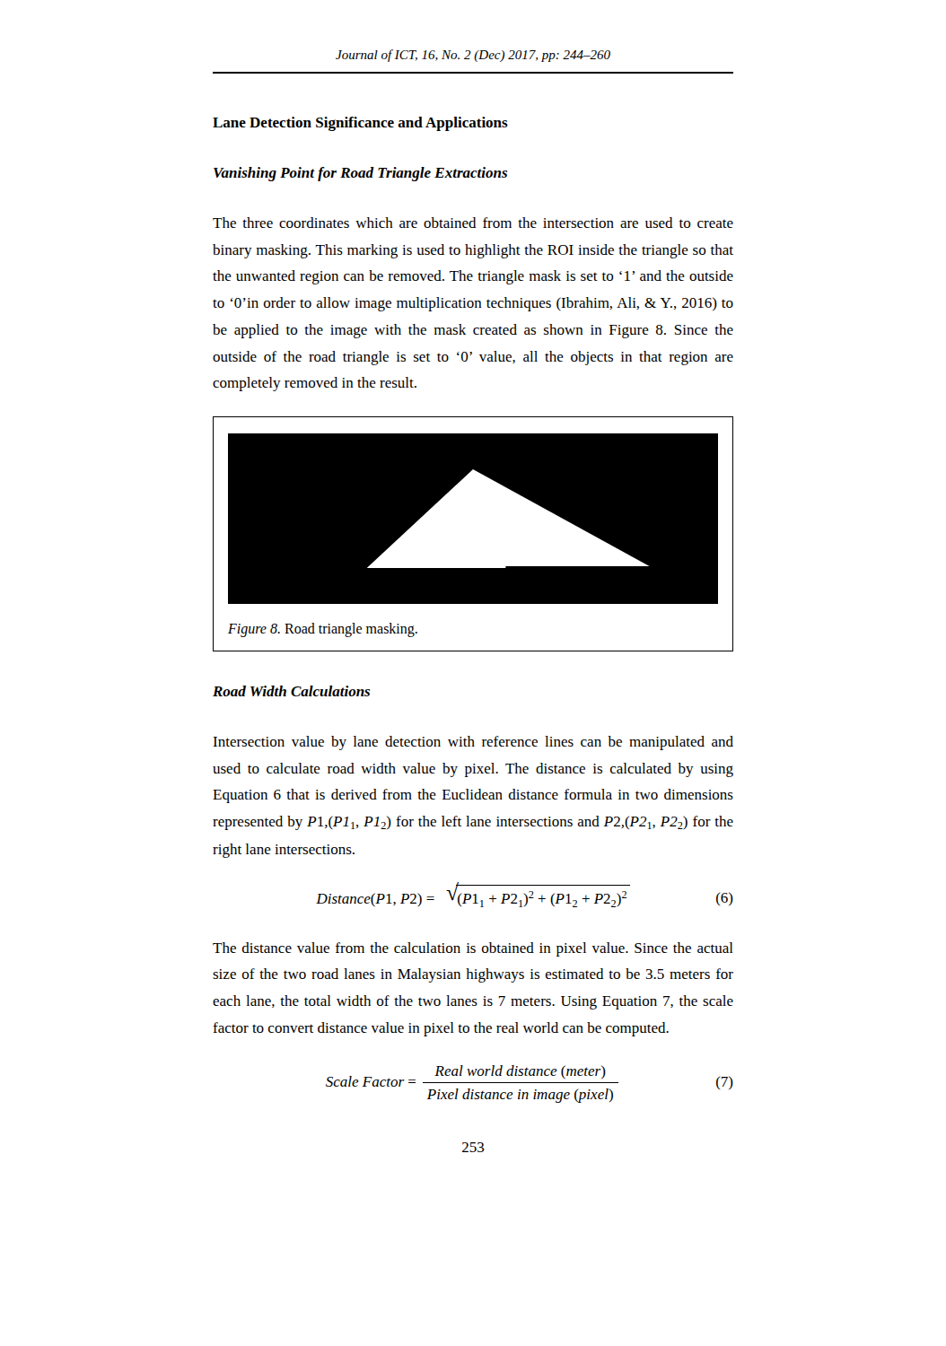Journal of ICT, 16, No. 2 (Dec) 2017, pp: 244–260
Lane Detection Significance and Applications
Vanishing Point for Road Triangle Extractions
The three coordinates which are obtained from the intersection are used to create binary masking. This marking is used to highlight the ROI inside the triangle so that the unwanted region can be removed. The triangle mask is set to ‘1’ and the outside to ‘0’in order to allow image multiplication techniques (Ibrahim, Ali, & Y., 2016) to be applied to the image with the mask created as shown in Figure 8. Since the outside of the road triangle is set to ‘0’ value, all the objects in that region are completely removed in the result.
Figure 8. Road triangle masking.
Road Width Calculations
Intersection value by lane detection with reference lines can be manipulated and used to calculate road width value by pixel. The distance is calculated by using Equation 6 that is derived from the Euclidean distance formula in two dimensions represented by P1,(P11, P12) for the left lane intersections and P2,(P21, P22) for the right lane intersections.
Distance(P1, P2) = (P11 + P21)2 + (P12 + P22)2
(6)
The distance value from the calculation is obtained in pixel value. Since the actual size of the two road lanes in Malaysian highways is estimated to be 3.5 meters for each lane, the total width of the two lanes is 7 meters. Using Equation 7, the scale factor to convert distance value in pixel to the real world can be computed.
Scale Factor = Real world distance (meter) Pixel distance in image (pixel)
(7)
253